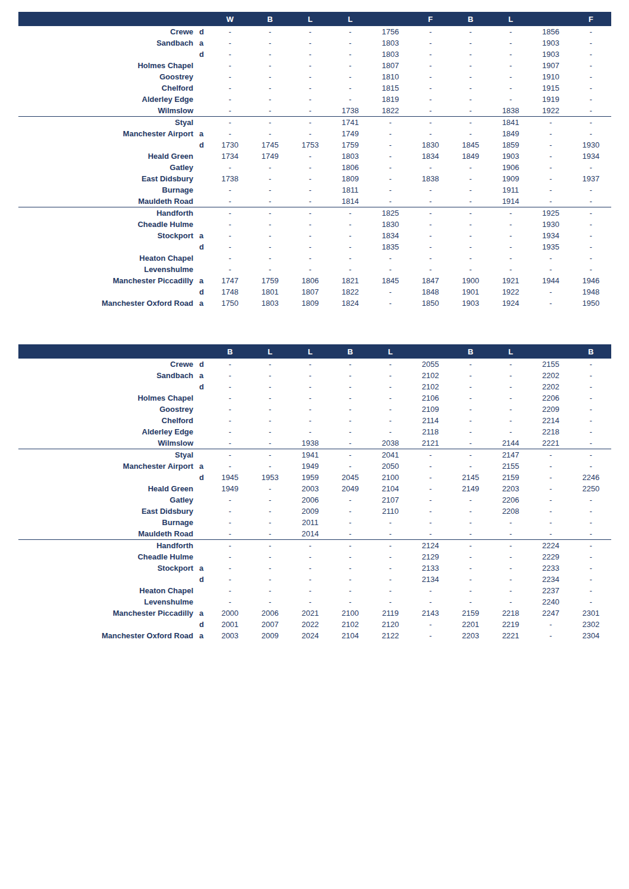| | | W | B | L | L | | F | B | L | | F |
| --- | --- | --- | --- | --- | --- | --- | --- | --- | --- | --- | --- |
| Crewe | d | - | - | - | - | 1756 | - | - | - | 1856 | - |
| Sandbach | a | - | - | - | - | 1803 | - | - | - | 1903 | - |
| | d | - | - | - | - | 1803 | - | - | - | 1903 | - |
| Holmes Chapel | | - | - | - | - | 1807 | - | - | - | 1907 | - |
| Goostrey | | - | - | - | - | 1810 | - | - | - | 1910 | - |
| Chelford | | - | - | - | - | 1815 | - | - | - | 1915 | - |
| Alderley Edge | | - | - | - | - | 1819 | - | - | - | 1919 | - |
| Wilmslow | | - | - | - | 1738 | 1822 | - | - | 1838 | 1922 | - |
| Styal | | - | - | - | 1741 | - | - | - | 1841 | - | - |
| Manchester Airport | a | - | - | - | 1749 | - | - | - | 1849 | - | - |
| | d | 1730 | 1745 | 1753 | 1759 | - | 1830 | 1845 | 1859 | - | 1930 |
| Heald Green | | 1734 | 1749 | - | 1803 | - | 1834 | 1849 | 1903 | - | 1934 |
| Gatley | | - | - | - | 1806 | - | - | - | 1906 | - | - |
| East Didsbury | | 1738 | - | - | 1809 | - | 1838 | - | 1909 | - | 1937 |
| Burnage | | - | - | - | 1811 | - | - | - | 1911 | - | - |
| Mauldeth Road | | - | - | - | 1814 | - | - | - | 1914 | - | - |
| Handforth | | - | - | - | - | 1825 | - | - | - | 1925 | - |
| Cheadle Hulme | | - | - | - | - | 1830 | - | - | - | 1930 | - |
| Stockport | a | - | - | - | - | 1834 | - | - | - | 1934 | - |
| | d | - | - | - | - | 1835 | - | - | - | 1935 | - |
| Heaton Chapel | | - | - | - | - | - | - | - | - | - | - |
| Levenshulme | | - | - | - | - | - | - | - | - | - | - |
| Manchester Piccadilly | a | 1747 | 1759 | 1806 | 1821 | 1845 | 1847 | 1900 | 1921 | 1944 | 1946 |
| | d | 1748 | 1801 | 1807 | 1822 | - | 1848 | 1901 | 1922 | - | 1948 |
| Manchester Oxford Road | a | 1750 | 1803 | 1809 | 1824 | - | 1850 | 1903 | 1924 | - | 1950 |
| | | B | L | L | B | L | | B | L | | B |
| --- | --- | --- | --- | --- | --- | --- | --- | --- | --- | --- | --- |
| Crewe | d | - | - | - | - | - | 2055 | - | - | 2155 | - |
| Sandbach | a | - | - | - | - | - | 2102 | - | - | 2202 | - |
| | d | - | - | - | - | - | 2102 | - | - | 2202 | - |
| Holmes Chapel | | - | - | - | - | - | 2106 | - | - | 2206 | - |
| Goostrey | | - | - | - | - | - | 2109 | - | - | 2209 | - |
| Chelford | | - | - | - | - | - | 2114 | - | - | 2214 | - |
| Alderley Edge | | - | - | - | - | - | 2118 | - | - | 2218 | - |
| Wilmslow | | - | - | 1938 | - | 2038 | 2121 | - | 2144 | 2221 | - |
| Styal | | - | - | 1941 | - | 2041 | - | - | 2147 | - | - |
| Manchester Airport | a | - | - | 1949 | - | 2050 | - | - | 2155 | - | - |
| | d | 1945 | 1953 | 1959 | 2045 | 2100 | - | 2145 | 2159 | - | 2246 |
| Heald Green | | 1949 | - | 2003 | 2049 | 2104 | - | 2149 | 2203 | - | 2250 |
| Gatley | | - | - | 2006 | - | 2107 | - | - | 2206 | - | - |
| East Didsbury | | - | - | 2009 | - | 2110 | - | - | 2208 | - | - |
| Burnage | | - | - | 2011 | - | - | - | - | - | - | - |
| Mauldeth Road | | - | - | 2014 | - | - | - | - | - | - | - |
| Handforth | | - | - | - | - | - | 2124 | - | - | 2224 | - |
| Cheadle Hulme | | - | - | - | - | - | 2129 | - | - | 2229 | - |
| Stockport | a | - | - | - | - | - | 2133 | - | - | 2233 | - |
| | d | - | - | - | - | - | 2134 | - | - | 2234 | - |
| Heaton Chapel | | - | - | - | - | - | - | - | - | 2237 | - |
| Levenshulme | | - | - | - | - | - | - | - | - | 2240 | - |
| Manchester Piccadilly | a | 2000 | 2006 | 2021 | 2100 | 2119 | 2143 | 2159 | 2218 | 2247 | 2301 |
| | d | 2001 | 2007 | 2022 | 2102 | 2120 | - | 2201 | 2219 | - | 2302 |
| Manchester Oxford Road | a | 2003 | 2009 | 2024 | 2104 | 2122 | - | 2203 | 2221 | - | 2304 |